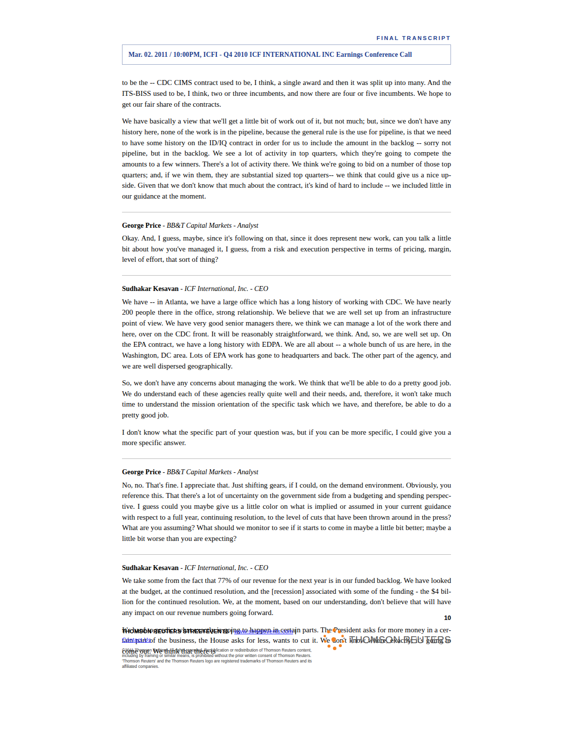FINAL TRANSCRIPT
Mar. 02. 2011 / 10:00PM, ICFI - Q4 2010 ICF INTERNATIONAL INC Earnings Conference Call
to be the -- CDC CIMS contract used to be, I think, a single award and then it was split up into many. And the ITS-BISS used to be, I think, two or three incumbents, and now there are four or five incumbents. We hope to get our fair share of the contracts.
We have basically a view that we'll get a little bit of work out of it, but not much; but, since we don't have any history here, none of the work is in the pipeline, because the general rule is the use for pipeline, is that we need to have some history on the ID/IQ contract in order for us to include the amount in the backlog -- sorry not pipeline, but in the backlog. We see a lot of activity in top quarters, which they're going to compete the amounts to a few winners. There's a lot of activity there. We think we're going to bid on a number of those top quarters; and, if we win them, they are substantial sized top quarters-- we think that could give us a nice upside. Given that we don't know that much about the contract, it's kind of hard to include -- we included little in our guidance at the moment.
George Price - BB&T Capital Markets - Analyst
Okay. And, I guess, maybe, since it's following on that, since it does represent new work, can you talk a little bit about how you've managed it, I guess, from a risk and execution perspective in terms of pricing, margin, level of effort, that sort of thing?
Sudhakar Kesavan - ICF International, Inc. - CEO
We have -- in Atlanta, we have a large office which has a long history of working with CDC. We have nearly 200 people there in the office, strong relationship. We believe that we are well set up from an infrastructure point of view. We have very good senior managers there, we think we can manage a lot of the work there and here, over on the CDC front. It will be reasonably straightforward, we think. And, so, we are well set up. On the EPA contract, we have a long history with EDPA. We are all about -- a whole bunch of us are here, in the Washington, DC area. Lots of EPA work has gone to headquarters and back. The other part of the agency, and we are well dispersed geographically.
So, we don't have any concerns about managing the work. We think that we'll be able to do a pretty good job. We do understand each of these agencies really quite well and their needs, and, therefore, it won't take much time to understand the mission orientation of the specific task which we have, and therefore, be able to do a pretty good job.
I don't know what the specific part of your question was, but if you can be more specific, I could give you a more specific answer.
George Price - BB&T Capital Markets - Analyst
No, no. That's fine. I appreciate that. Just shifting gears, if I could, on the demand environment. Obviously, you reference this. That there's a lot of uncertainty on the government side from a budgeting and spending perspective. I guess could you maybe give us a little color on what is implied or assumed in your current guidance with respect to a full year, continuing resolution, to the level of cuts that have been thrown around in the press? What are you assuming? What should we monitor to see if it starts to come in maybe a little bit better; maybe a little bit worse than you are expecting?
Sudhakar Kesavan - ICF International, Inc. - CEO
We take some from the fact that 77% of our revenue for the next year is in our funded backlog. We have looked at the budget, at the continued resolution, and the [recession] associated with some of the funding - the $4 billion for the continued resolution. We, at the moment, based on our understanding, don't believe that will have any impact on our revenue numbers going forward.
It's hard to predict what exactly is going to happen in certain parts. The President asks for more money in a certain part of the business, the House asks for less, wants to cut it. We don't know where, exactly, it's going to come out. We think that there is
10
THOMSON REUTERS STREETEVENTS | www.streetevents.com | Contact Us
©2011 Thomson Reuters. All rights reserved. Republication or redistribution of Thomson Reuters content, including by framing or similar means, is prohibited without the prior written consent of Thomson Reuters. 'Thomson Reuters' and the Thomson Reuters logo are registered trademarks of Thomson Reuters and its affiliated companies.
THOMSON REUTERS